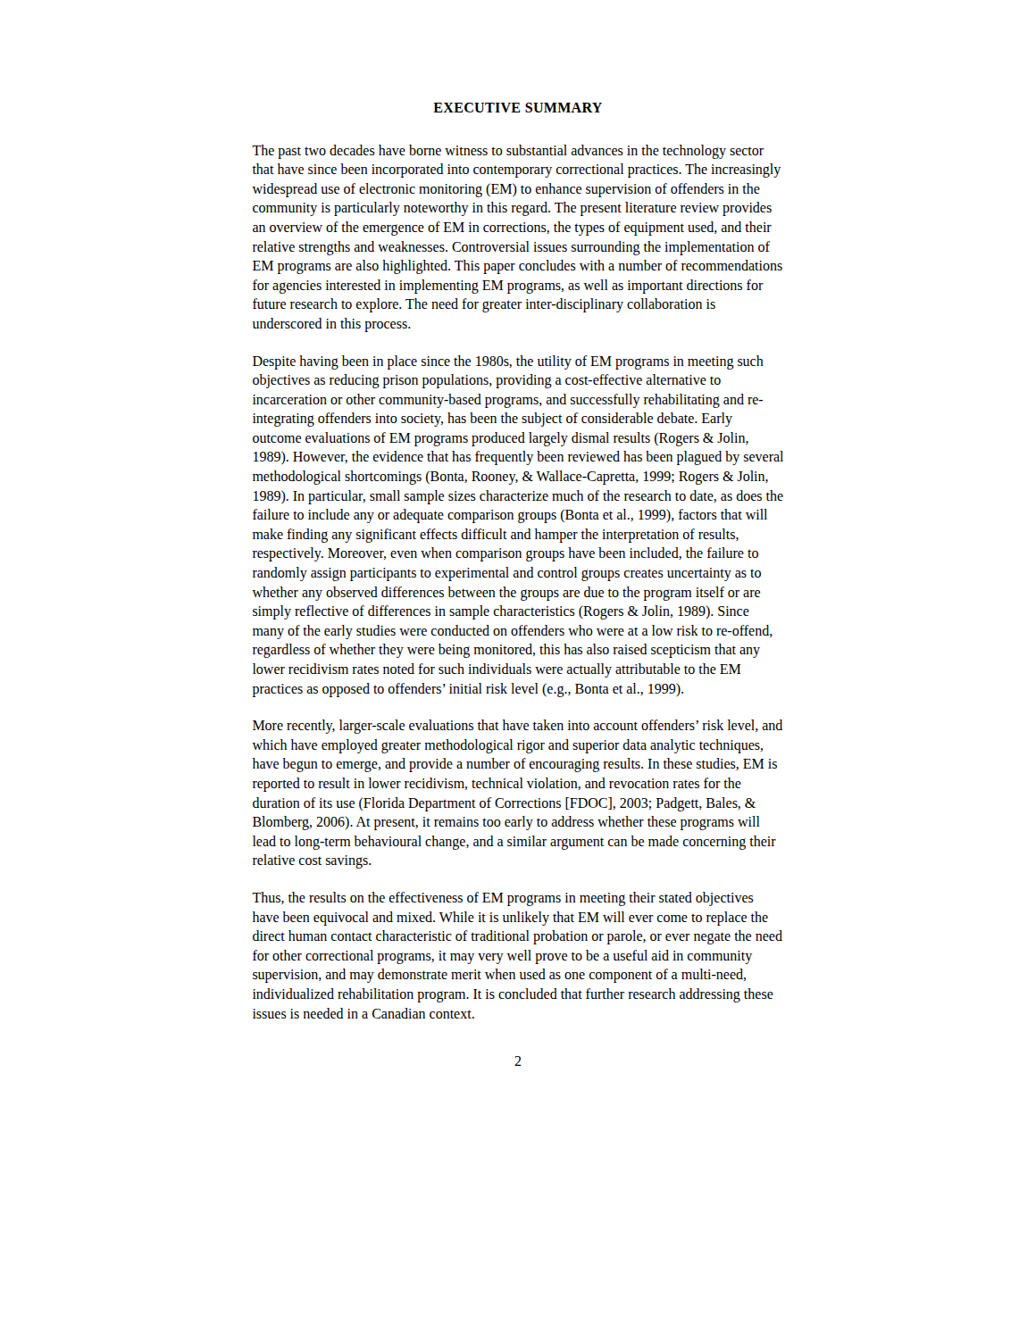EXECUTIVE SUMMARY
The past two decades have borne witness to substantial advances in the technology sector that have since been incorporated into contemporary correctional practices. The increasingly widespread use of electronic monitoring (EM) to enhance supervision of offenders in the community is particularly noteworthy in this regard. The present literature review provides an overview of the emergence of EM in corrections, the types of equipment used, and their relative strengths and weaknesses. Controversial issues surrounding the implementation of EM programs are also highlighted. This paper concludes with a number of recommendations for agencies interested in implementing EM programs, as well as important directions for future research to explore. The need for greater inter-disciplinary collaboration is underscored in this process.
Despite having been in place since the 1980s, the utility of EM programs in meeting such objectives as reducing prison populations, providing a cost-effective alternative to incarceration or other community-based programs, and successfully rehabilitating and re-integrating offenders into society, has been the subject of considerable debate. Early outcome evaluations of EM programs produced largely dismal results (Rogers & Jolin, 1989). However, the evidence that has frequently been reviewed has been plagued by several methodological shortcomings (Bonta, Rooney, & Wallace-Capretta, 1999; Rogers & Jolin, 1989). In particular, small sample sizes characterize much of the research to date, as does the failure to include any or adequate comparison groups (Bonta et al., 1999), factors that will make finding any significant effects difficult and hamper the interpretation of results, respectively. Moreover, even when comparison groups have been included, the failure to randomly assign participants to experimental and control groups creates uncertainty as to whether any observed differences between the groups are due to the program itself or are simply reflective of differences in sample characteristics (Rogers & Jolin, 1989). Since many of the early studies were conducted on offenders who were at a low risk to re-offend, regardless of whether they were being monitored, this has also raised scepticism that any lower recidivism rates noted for such individuals were actually attributable to the EM practices as opposed to offenders’ initial risk level (e.g., Bonta et al., 1999).
More recently, larger-scale evaluations that have taken into account offenders’ risk level, and which have employed greater methodological rigor and superior data analytic techniques, have begun to emerge, and provide a number of encouraging results. In these studies, EM is reported to result in lower recidivism, technical violation, and revocation rates for the duration of its use (Florida Department of Corrections [FDOC], 2003; Padgett, Bales, & Blomberg, 2006). At present, it remains too early to address whether these programs will lead to long-term behavioural change, and a similar argument can be made concerning their relative cost savings.
Thus, the results on the effectiveness of EM programs in meeting their stated objectives have been equivocal and mixed. While it is unlikely that EM will ever come to replace the direct human contact characteristic of traditional probation or parole, or ever negate the need for other correctional programs, it may very well prove to be a useful aid in community supervision, and may demonstrate merit when used as one component of a multi-need, individualized rehabilitation program. It is concluded that further research addressing these issues is needed in a Canadian context.
2